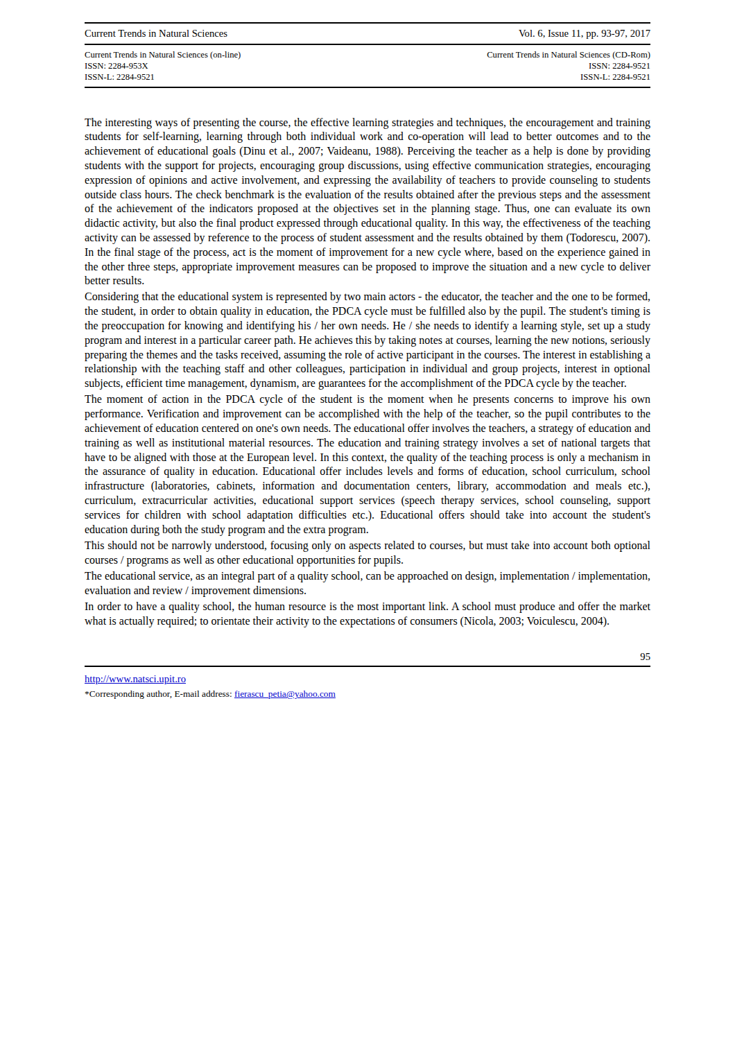Current Trends in Natural Sciences
Vol. 6, Issue 11, pp. 93-97, 2017
Current Trends in Natural Sciences (on-line)
ISSN: 2284-953X
ISSN-L: 2284-9521
Current Trends in Natural Sciences (CD-Rom)
ISSN: 2284-9521
ISSN-L: 2284-9521
The interesting ways of presenting the course, the effective learning strategies and techniques, the encouragement and training students for self-learning, learning through both individual work and co-operation will lead to better outcomes and to the achievement of educational goals (Dinu et al., 2007; Vaideanu, 1988). Perceiving the teacher as a help is done by providing students with the support for projects, encouraging group discussions, using effective communication strategies, encouraging expression of opinions and active involvement, and expressing the availability of teachers to provide counseling to students outside class hours. The check benchmark is the evaluation of the results obtained after the previous steps and the assessment of the achievement of the indicators proposed at the objectives set in the planning stage. Thus, one can evaluate its own didactic activity, but also the final product expressed through educational quality. In this way, the effectiveness of the teaching activity can be assessed by reference to the process of student assessment and the results obtained by them (Todorescu, 2007). In the final stage of the process, act is the moment of improvement for a new cycle where, based on the experience gained in the other three steps, appropriate improvement measures can be proposed to improve the situation and a new cycle to deliver better results.
Considering that the educational system is represented by two main actors - the educator, the teacher and the one to be formed, the student, in order to obtain quality in education, the PDCA cycle must be fulfilled also by the pupil. The student's timing is the preoccupation for knowing and identifying his / her own needs. He / she needs to identify a learning style, set up a study program and interest in a particular career path. He achieves this by taking notes at courses, learning the new notions, seriously preparing the themes and the tasks received, assuming the role of active participant in the courses. The interest in establishing a relationship with the teaching staff and other colleagues, participation in individual and group projects, interest in optional subjects, efficient time management, dynamism, are guarantees for the accomplishment of the PDCA cycle by the teacher.
The moment of action in the PDCA cycle of the student is the moment when he presents concerns to improve his own performance. Verification and improvement can be accomplished with the help of the teacher, so the pupil contributes to the achievement of education centered on one's own needs. The educational offer involves the teachers, a strategy of education and training as well as institutional material resources. The education and training strategy involves a set of national targets that have to be aligned with those at the European level. In this context, the quality of the teaching process is only a mechanism in the assurance of quality in education. Educational offer includes levels and forms of education, school curriculum, school infrastructure (laboratories, cabinets, information and documentation centers, library, accommodation and meals etc.), curriculum, extracurricular activities, educational support services (speech therapy services, school counseling, support services for children with school adaptation difficulties etc.). Educational offers should take into account the student's education during both the study program and the extra program.
This should not be narrowly understood, focusing only on aspects related to courses, but must take into account both optional courses / programs as well as other educational opportunities for pupils.
The educational service, as an integral part of a quality school, can be approached on design, implementation / implementation, evaluation and review / improvement dimensions.
In order to have a quality school, the human resource is the most important link. A school must produce and offer the market what is actually required; to orientate their activity to the expectations of consumers (Nicola, 2003; Voiculescu, 2004).
95
http://www.natsci.upit.ro
*Corresponding author, E-mail address: fierascu_petia@yahoo.com